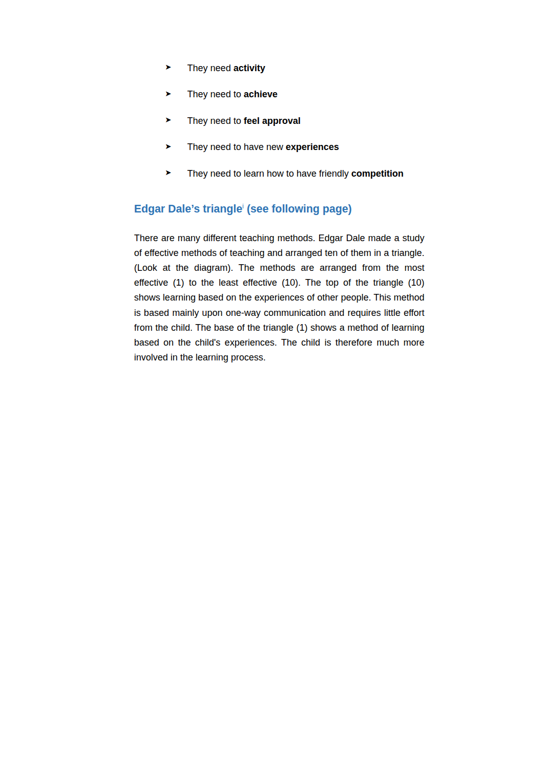They need activity
They need to achieve
They need to feel approval
They need to have new experiences
They need to learn how to have friendly competition
Edgar Dale’s trianglei (see following page)
There are many different teaching methods. Edgar Dale made a study of effective methods of teaching and arranged ten of them in a triangle. (Look at the diagram). The methods are arranged from the most effective (1) to the least effective (10). The top of the triangle (10) shows learning based on the experiences of other people. This method is based mainly upon one-way communication and requires little effort from the child. The base of the triangle (1) shows a method of learning based on the child's experiences. The child is therefore much more involved in the learning process.